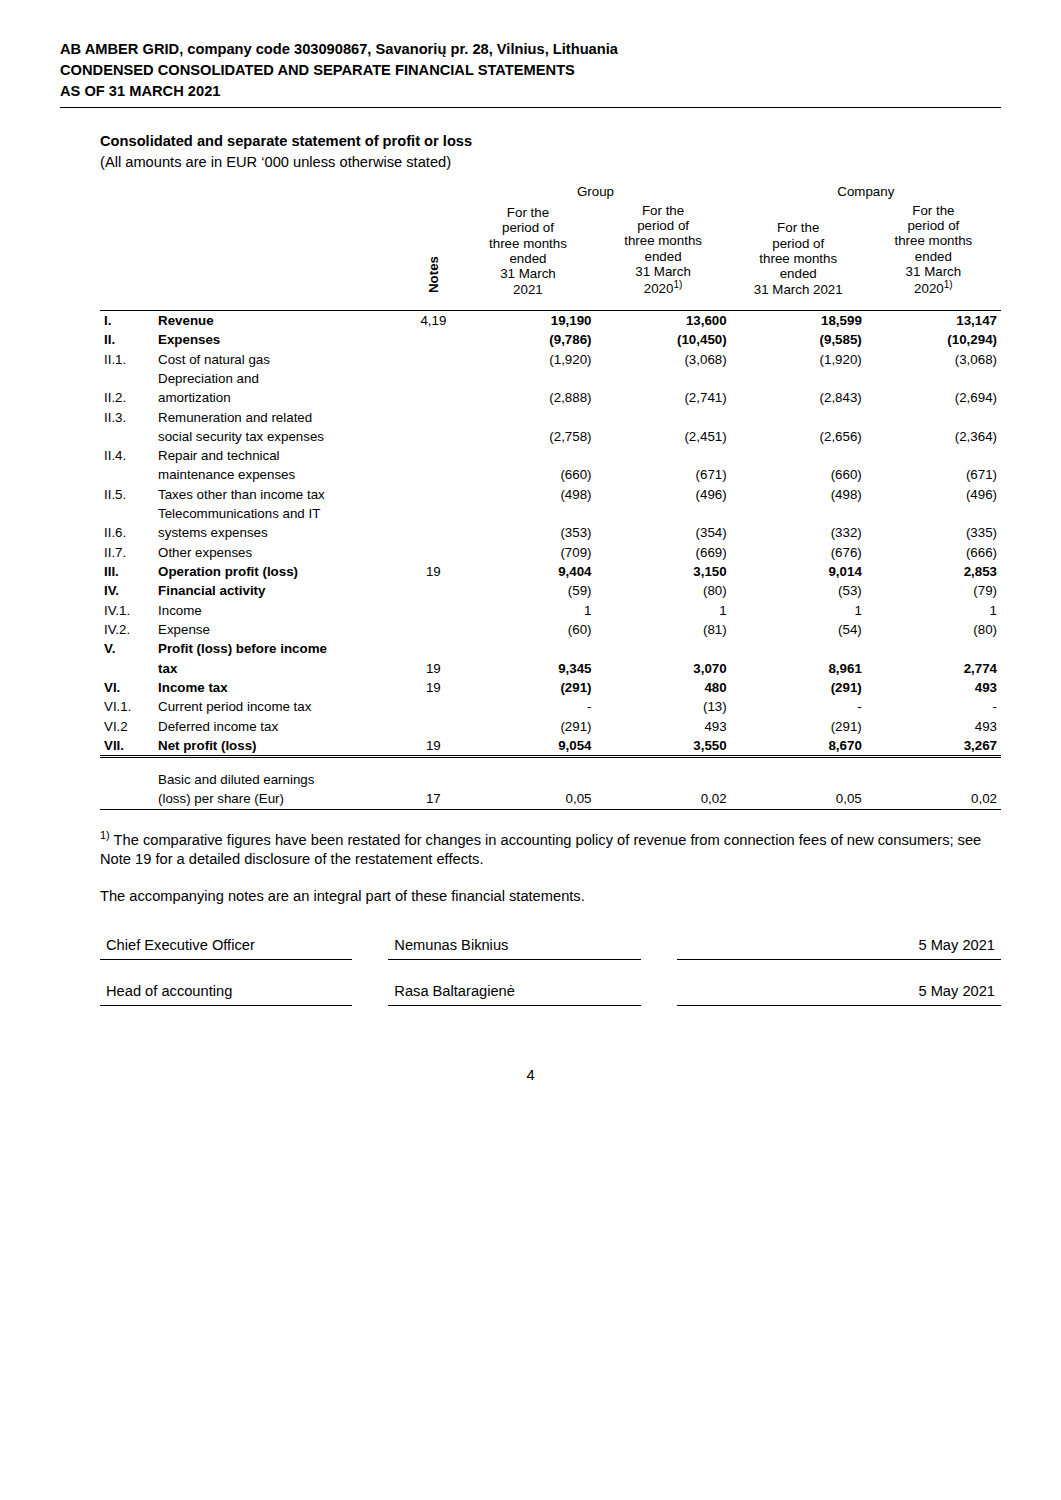AB AMBER GRID, company code 303090867, Savanorių pr. 28, Vilnius, Lithuania
CONDENSED CONSOLIDATED AND SEPARATE FINANCIAL STATEMENTS
AS OF 31 MARCH 2021
Consolidated and separate statement of profit or loss
(All amounts are in EUR ‘000 unless otherwise stated)
| | Group | Company |
| --- | --- | --- |
| | Notes | For the period of three months ended 31 March 2021 | For the period of three months ended 31 March 2020 1) | For the period of three months ended 31 March 2021 | For the period of three months ended 31 March 2020 1) |
| I. | Revenue | 4,19 | 19,190 | 13,600 | 18,599 | 13,147 |
| II. | Expenses | | (9,786) | (10,450) | (9,585) | (10,294) |
| II.1. | Cost of natural gas | | (1,920) | (3,068) | (1,920) | (3,068) |
| | Depreciation and | | | | | |
| II.2. | amortization | | (2,888) | (2,741) | (2,843) | (2,694) |
| II.3. | Remuneration and related | | | | | |
| | social security tax expenses | | (2,758) | (2,451) | (2,656) | (2,364) |
| II.4. | Repair and technical | | | | | |
| | maintenance expenses | | (660) | (671) | (660) | (671) |
| II.5. | Taxes other than income tax | | (498) | (496) | (498) | (496) |
| | Telecommunications and IT | | | | | |
| II.6. | systems expenses | | (353) | (354) | (332) | (335) |
| II.7. | Other expenses | | (709) | (669) | (676) | (666) |
| III. | Operation profit (loss) | 19 | 9,404 | 3,150 | 9,014 | 2,853 |
| IV. | Financial activity | | (59) | (80) | (53) | (79) |
| IV.1. | Income | | 1 | 1 | 1 | 1 |
| IV.2. | Expense | | (60) | (81) | (54) | (80) |
| V. | Profit (loss) before income | | | | | |
| | tax | 19 | 9,345 | 3,070 | 8,961 | 2,774 |
| VI. | Income tax | 19 | (291) | 480 | (291) | 493 |
| VI.1. | Current period income tax | | - | (13) | - | - |
| VI.2 | Deferred income tax | | (291) | 493 | (291) | 493 |
| VII. | Net profit (loss) | 19 | 9,054 | 3,550 | 8,670 | 3,267 |
| | Basic and diluted earnings | | | | | |
| | (loss) per share (Eur) | 17 | 0,05 | 0,02 | 0,05 | 0,02 |
1) The comparative figures have been restated for changes in accounting policy of revenue from connection fees of new consumers; see Note 19 for a detailed disclosure of the restatement effects.
The accompanying notes are an integral part of these financial statements.
| Chief Executive Officer | | Nemunas Biknius | | | 5 May 2021 |
| Head of accounting | | Rasa Baltaragienė | | | 5 May 2021 |
4